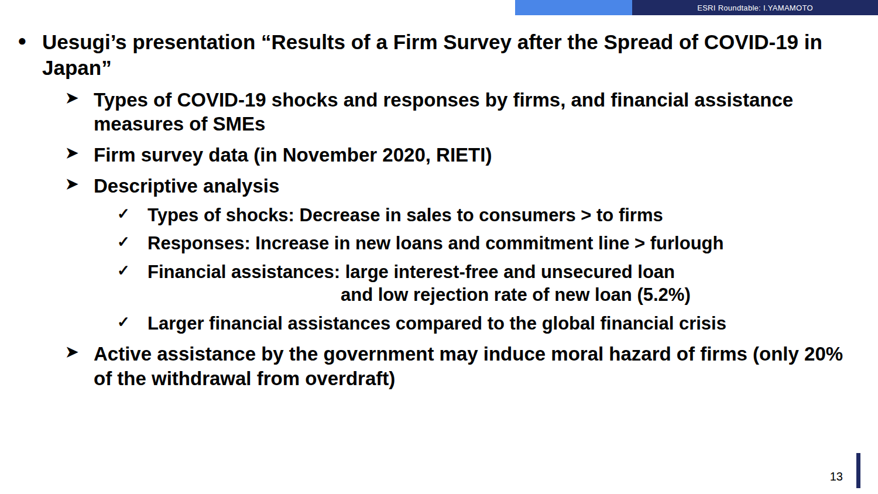ESRI Roundtable: I.YAMAMOTO
Uesugi’s presentation “Results of a Firm Survey after the Spread of COVID-19 in Japan”
Types of COVID-19 shocks and responses by firms, and financial assistance measures of SMEs
Firm survey data (in November 2020, RIETI)
Descriptive analysis
Types of shocks: Decrease in sales to consumers > to firms
Responses: Increase in new loans and commitment line > furlough
Financial assistances: large interest-free and unsecured loan and low rejection rate of new loan (5.2%)
Larger financial assistances compared to the global financial crisis
Active assistance by the government may induce moral hazard of firms (only 20% of the withdrawal from overdraft)
13